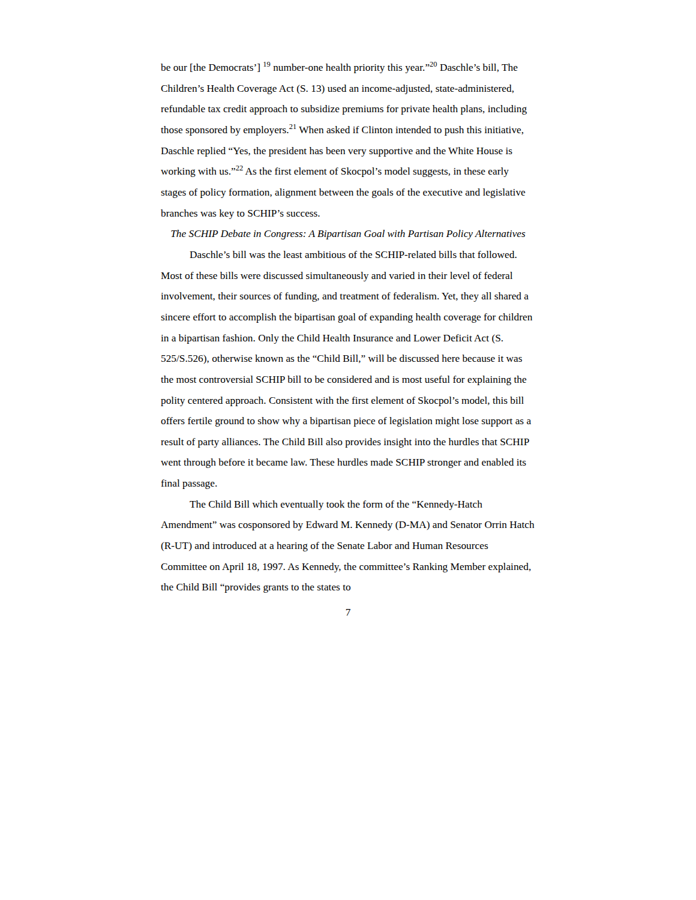be our [the Democrats’] 19 number-one health priority this year.”20 Daschle’s bill, The Children’s Health Coverage Act (S. 13) used an income-adjusted, state-administered, refundable tax credit approach to subsidize premiums for private health plans, including those sponsored by employers.21 When asked if Clinton intended to push this initiative, Daschle replied “Yes, the president has been very supportive and the White House is working with us.”22 As the first element of Skocpol’s model suggests, in these early stages of policy formation, alignment between the goals of the executive and legislative branches was key to SCHIP’s success.
The SCHIP Debate in Congress: A Bipartisan Goal with Partisan Policy Alternatives
Daschle’s bill was the least ambitious of the SCHIP-related bills that followed. Most of these bills were discussed simultaneously and varied in their level of federal involvement, their sources of funding, and treatment of federalism. Yet, they all shared a sincere effort to accomplish the bipartisan goal of expanding health coverage for children in a bipartisan fashion. Only the Child Health Insurance and Lower Deficit Act (S. 525/S.526), otherwise known as the “Child Bill,” will be discussed here because it was the most controversial SCHIP bill to be considered and is most useful for explaining the polity centered approach. Consistent with the first element of Skocpol’s model, this bill offers fertile ground to show why a bipartisan piece of legislation might lose support as a result of party alliances. The Child Bill also provides insight into the hurdles that SCHIP went through before it became law. These hurdles made SCHIP stronger and enabled its final passage.
The Child Bill which eventually took the form of the “Kennedy-Hatch Amendment” was cosponsored by Edward M. Kennedy (D-MA) and Senator Orrin Hatch (R-UT) and introduced at a hearing of the Senate Labor and Human Resources Committee on April 18, 1997. As Kennedy, the committee’s Ranking Member explained, the Child Bill “provides grants to the states to
7